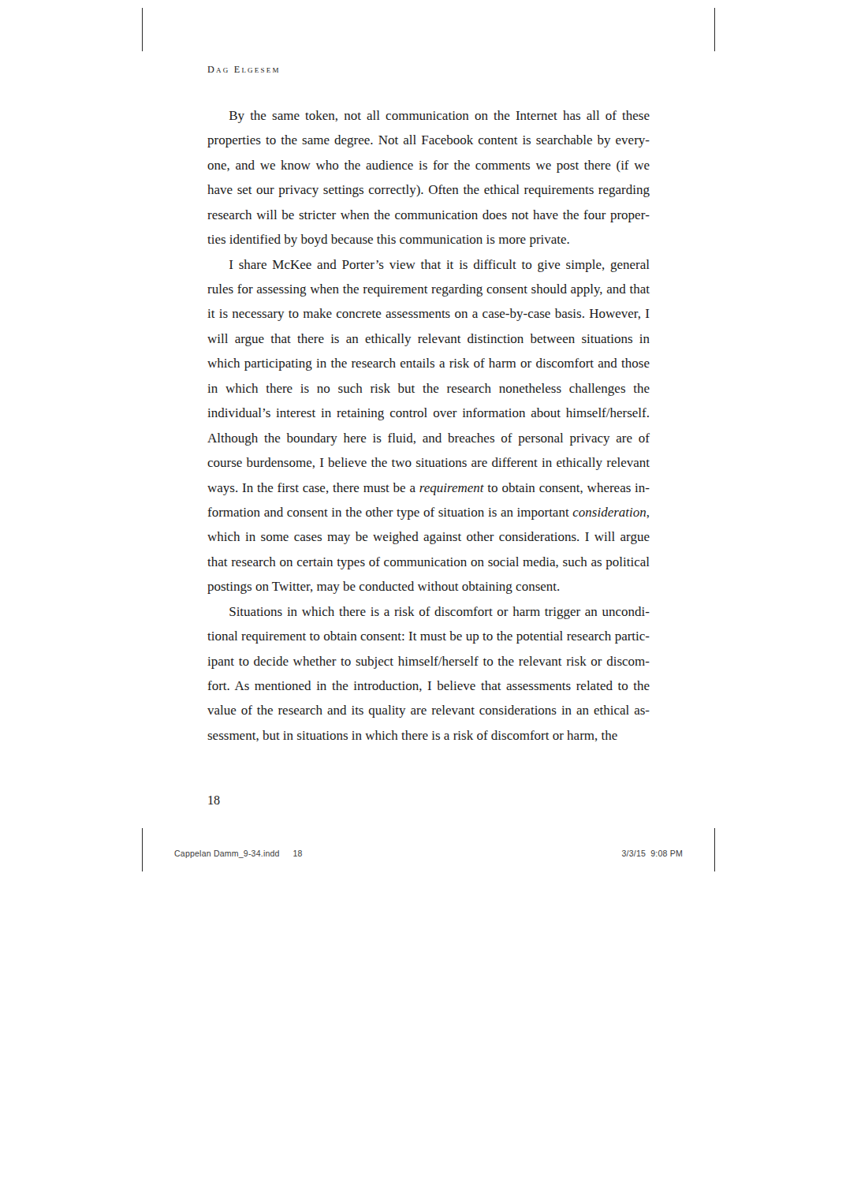Dag Elgesem
By the same token, not all communication on the Internet has all of these properties to the same degree. Not all Facebook content is searchable by everyone, and we know who the audience is for the comments we post there (if we have set our privacy settings correctly). Often the ethical requirements regarding research will be stricter when the communication does not have the four properties identified by boyd because this communication is more private.
I share McKee and Porter’s view that it is difficult to give simple, general rules for assessing when the requirement regarding consent should apply, and that it is necessary to make concrete assessments on a case-by-case basis. However, I will argue that there is an ethically relevant distinction between situations in which participating in the research entails a risk of harm or discomfort and those in which there is no such risk but the research nonetheless challenges the individual’s interest in retaining control over information about himself/herself. Although the boundary here is fluid, and breaches of personal privacy are of course burdensome, I believe the two situations are different in ethically relevant ways. In the first case, there must be a requirement to obtain consent, whereas information and consent in the other type of situation is an important consideration, which in some cases may be weighed against other considerations. I will argue that research on certain types of communication on social media, such as political postings on Twitter, may be conducted without obtaining consent.
Situations in which there is a risk of discomfort or harm trigger an unconditional requirement to obtain consent: It must be up to the potential research participant to decide whether to subject himself/herself to the relevant risk or discomfort. As mentioned in the introduction, I believe that assessments related to the value of the research and its quality are relevant considerations in an ethical assessment, but in situations in which there is a risk of discomfort or harm, the
18
Cappelan Damm_9-34.indd18 3/3/15 9:08 PM